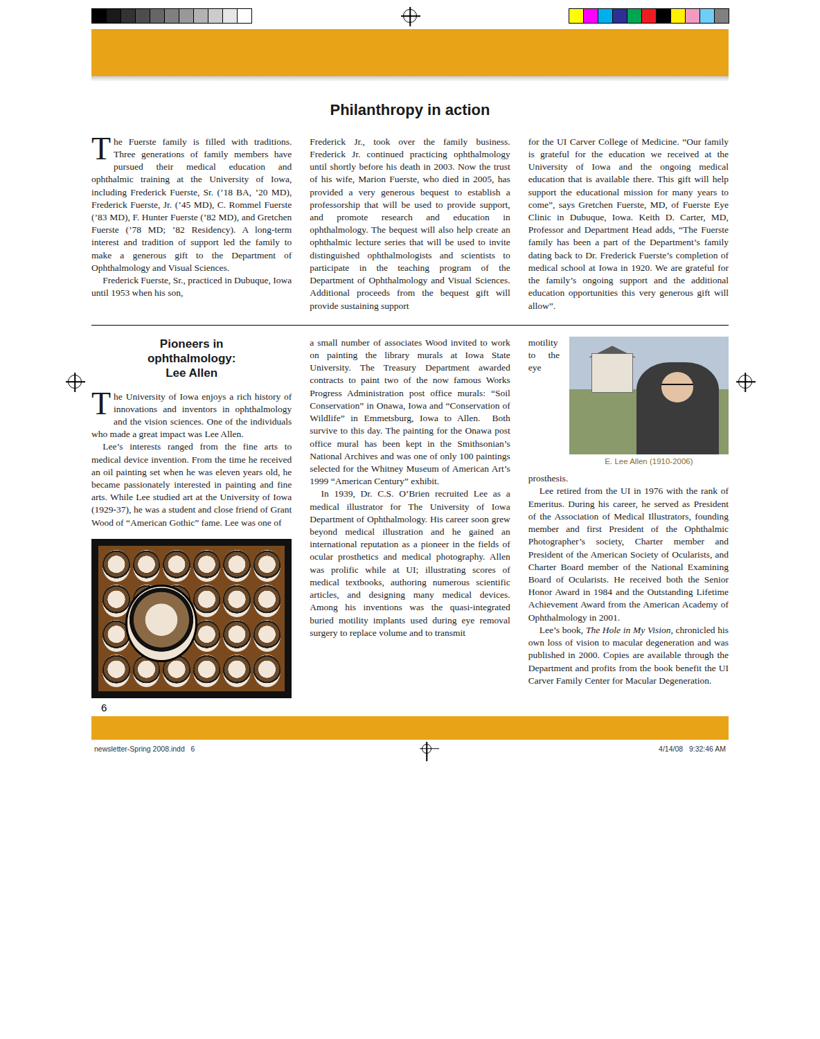Philanthropy in action
The Fuerste family is filled with traditions. Three generations of family members have pursued their medical education and ophthalmic training at the University of Iowa, including Frederick Fuerste, Sr. (’18 BA, ’20 MD), Frederick Fuerste, Jr. (’45 MD), C. Rommel Fuerste (’83 MD), F. Hunter Fuerste (’82 MD), and Gretchen Fuerste (’78 MD; ’82 Residency). A long-term interest and tradition of support led the family to make a generous gift to the Department of Ophthalmology and Visual Sciences.
Frederick Fuerste, Sr., practiced in Dubuque, Iowa until 1953 when his son,
Frederick Jr., took over the family business. Frederick Jr. continued practicing ophthalmology until shortly before his death in 2003. Now the trust of his wife, Marion Fuerste, who died in 2005, has provided a very generous bequest to establish a professorship that will be used to provide support, and promote research and education in ophthalmology. The bequest will also help create an ophthalmic lecture series that will be used to invite distinguished ophthalmologists and scientists to participate in the teaching program of the Department of Ophthalmology and Visual Sciences. Additional proceeds from the bequest gift will provide sustaining support
for the UI Carver College of Medicine. “Our family is grateful for the education we received at the University of Iowa and the ongoing medical education that is available there. This gift will help support the educational mission for many years to come”, says Gretchen Fuerste, MD, of Fuerste Eye Clinic in Dubuque, Iowa. Keith D. Carter, MD, Professor and Department Head adds, “The Fuerste family has been a part of the Department’s family dating back to Dr. Frederick Fuerste’s completion of medical school at Iowa in 1920. We are grateful for the family’s ongoing support and the additional education opportunities this very generous gift will allow”.
Pioneers in
ophthalmology:
Lee Allen
The University of Iowa enjoys a rich history of innovations and inventors in ophthalmology and the vision sciences. One of the individuals who made a great impact was Lee Allen.
Lee’s interests ranged from the fine arts to medical device invention. From the time he received an oil painting set when he was eleven years old, he became passionately interested in painting and fine arts. While Lee studied art at the University of Iowa (1929-37), he was a student and close friend of Grant Wood of “American Gothic” fame. Lee was one of
a small number of associates Wood invited to work on painting the library murals at Iowa State University. The Treasury Department awarded contracts to paint two of the now famous Works Progress Administration post office murals: “Soil Conservation” in Onawa, Iowa and “Conservation of Wildlife” in Emmetsburg, Iowa to Allen. Both survive to this day. The painting for the Onawa post office mural has been kept in the Smithsonian’s National Archives and was one of only 100 paintings selected for the Whitney Museum of American Art’s 1999 “American Century” exhibit.
In 1939, Dr. C.S. O’Brien recruited Lee as a medical illustrator for The University of Iowa Department of Ophthalmology. His career soon grew beyond medical illustration and he gained an international reputation as a pioneer in the fields of ocular prosthetics and medical photography. Allen was prolific while at UI; illustrating scores of medical textbooks, authoring numerous scientific articles, and designing many medical devices. Among his inventions was the quasi-integrated buried motility implants used during eye removal surgery to replace volume and to transmit
E. Lee Allen (1910-2006)
motility to the eye prosthesis.
Lee retired from the UI in 1976 with the rank of Emeritus. During his career, he served as President of the Association of Medical Illustrators, founding member and first President of the Ophthalmic Photographer’s society, Charter member and President of the American Society of Ocularists, and Charter Board member of the National Examining Board of Ocularists. He received both the Senior Honor Award in 1984 and the Outstanding Lifetime Achievement Award from the American Academy of Ophthalmology in 2001.
Lee’s book, The Hole in My Vision, chronicled his own loss of vision to macular degeneration and was published in 2000. Copies are available through the Department and profits from the book benefit the UI Carver Family Center for Macular Degeneration.
6
newsletter-Spring 2008.indd 6 4/14/08 9:32:46 AM